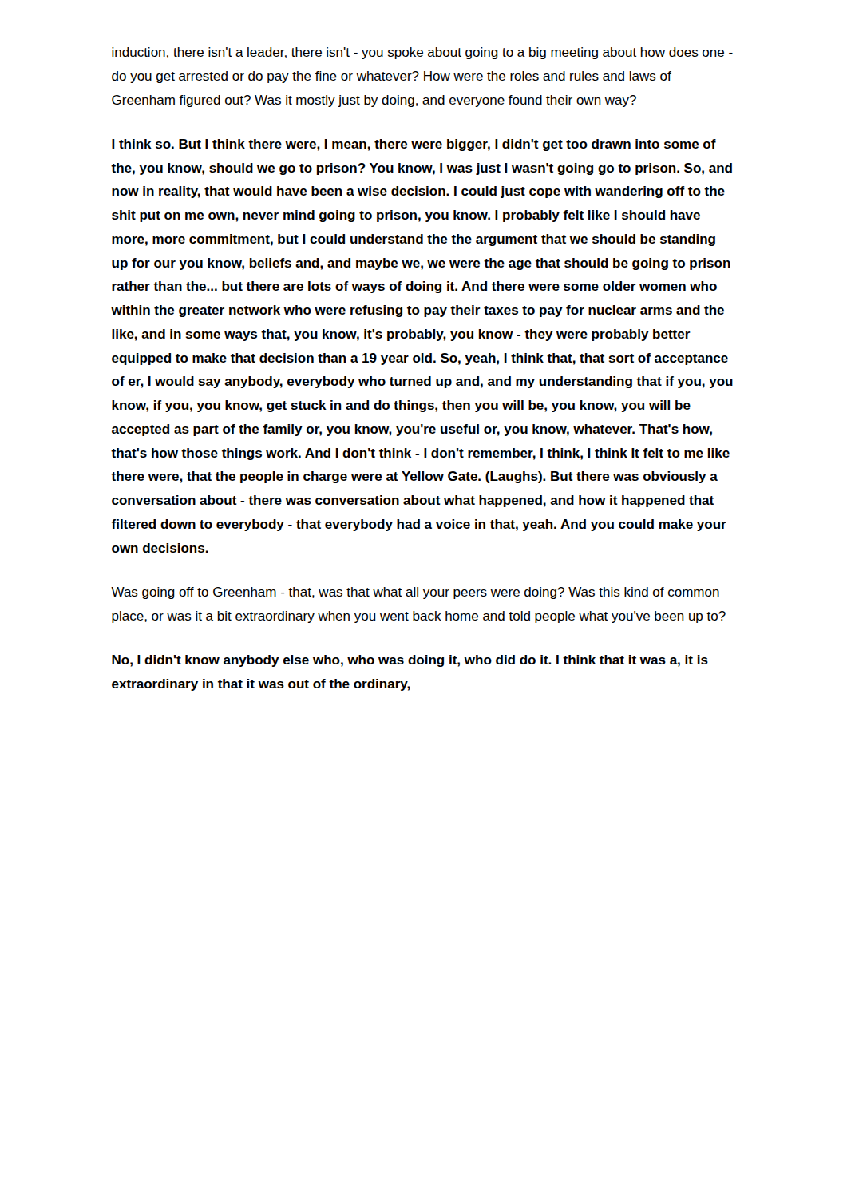induction, there isn't a leader, there isn't - you spoke about going to a big meeting about how does one - do you get arrested or do pay the fine or whatever? How were the roles and rules and laws of Greenham figured out? Was it mostly just by doing, and everyone found their own way?
I think so. But I think there were, I mean, there were bigger, I didn't get too drawn into some of the, you know, should we go to prison? You know, I was just I wasn't going go to prison. So, and now in reality, that would have been a wise decision. I could just cope with wandering off to the shit put on me own, never mind going to prison, you know. I probably felt like I should have more, more commitment, but I could understand the the argument that we should be standing up for our you know, beliefs and, and maybe we, we were the age that should be going to prison rather than the... but there are lots of ways of doing it. And there were some older women who within the greater network who were refusing to pay their taxes to pay for nuclear arms and the like, and in some ways that, you know, it's probably, you know - they were probably better equipped to make that decision than a 19 year old. So, yeah, I think that, that sort of acceptance of er, I would say anybody, everybody who turned up and, and my understanding that if you, you know, if you, you know, get stuck in and do things, then you will be, you know, you will be accepted as part of the family or, you know, you're useful or, you know, whatever. That's how, that's how those things work. And I don't think - I don't remember, I think, I think It felt to me like there were, that the people in charge were at Yellow Gate. (Laughs). But there was obviously a conversation about - there was conversation about what happened, and how it happened that filtered down to everybody - that everybody had a voice in that, yeah. And you could make your own decisions.
Was going off to Greenham - that, was that what all your peers were doing? Was this kind of common place, or was it a bit extraordinary when you went back home and told people what you've been up to?
No, I didn't know anybody else who, who was doing it, who did do it. I think that it was a, it is extraordinary in that it was out of the ordinary,